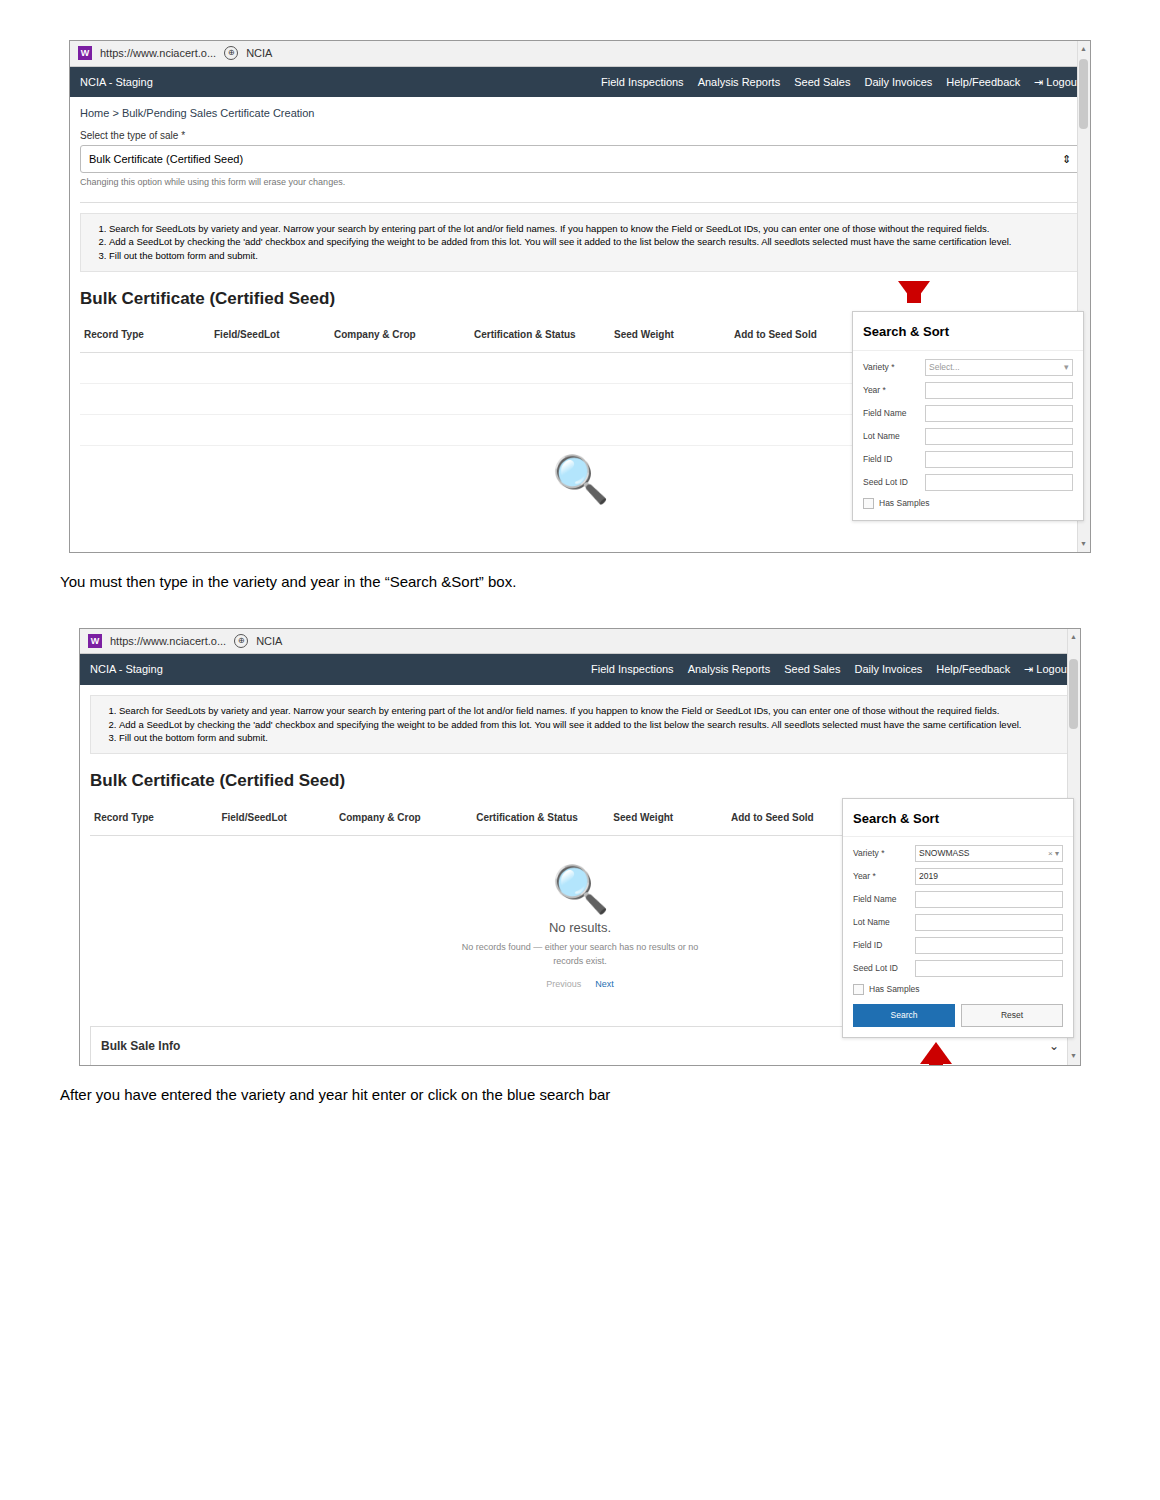▲
▼
W https://www.nciacert.o... ⊕ NCIA
NCIA - Staging
Field Inspections
Analysis Reports
Seed Sales
Daily Invoices
Help/Feedback
⇥ Logout
Home > Bulk/Pending Sales Certificate Creation
Select the type of sale *
Bulk Certificate (Certified Seed) ⇕
Changing this option while using this form will erase your changes.
Search for SeedLots by variety and year. Narrow your search by entering part of the lot and/or field names. If you happen to know the Field or SeedLot IDs, you can enter one of those without the required fields.
Add a SeedLot by checking the 'add' checkbox and specifying the weight to be added from this lot. You will see it added to the list below the search results. All seedlots selected must have the same certification level.
Fill out the bottom form and submit.
Bulk Certificate (Certified Seed)
| Record Type | Field/SeedLot | Company & Crop | Certification & Status | Seed Weight | Add to Seed Sold | |
| --- | --- | --- | --- | --- | --- | --- |
🔍
Search & Sort
Variety *
Select...▾
Year *
Field Name
Lot Name
Field ID
Seed Lot ID
Has Samples
You must then type in the variety and year in the “Search &Sort” box.
▲
▼
W https://www.nciacert.o... ⊕ NCIA
NCIA - Staging
Field Inspections
Analysis Reports
Seed Sales
Daily Invoices
Help/Feedback
⇥ Logout
Search for SeedLots by variety and year. Narrow your search by entering part of the lot and/or field names. If you happen to know the Field or SeedLot IDs, you can enter one of those without the required fields.
Add a SeedLot by checking the 'add' checkbox and specifying the weight to be added from this lot. You will see it added to the list below the search results. All seedlots selected must have the same certification level.
Fill out the bottom form and submit.
Bulk Certificate (Certified Seed)
| Record Type | Field/SeedLot | Company & Crop | Certification & Status | Seed Weight | Add to Seed Sold | |
| --- | --- | --- | --- | --- | --- | --- |
🔍
No results.
No records found — either your search has no results or no
records exist.
Previous Next
Search & Sort
Variety *
SNOWMASS× ▾
Year *
2019
Field Name
Lot Name
Field ID
Seed Lot ID
Has Samples
Search
Reset
Bulk Sale Info ⌄
After you have entered the variety and year hit enter or click on the blue search bar